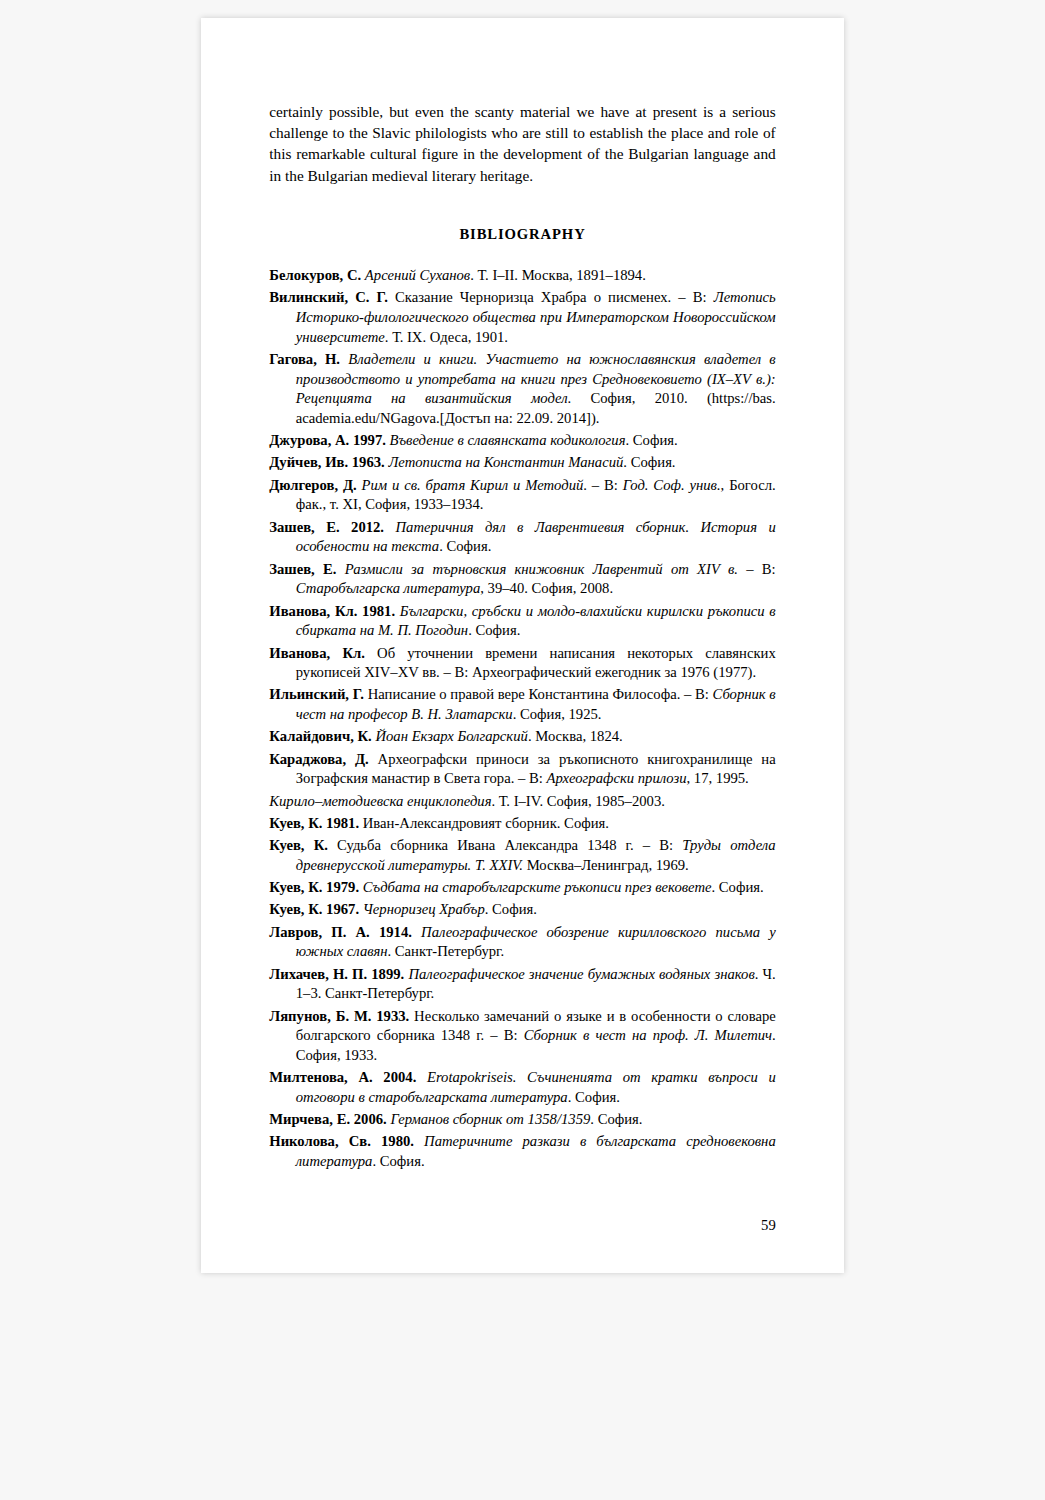certainly possible, but even the scanty material we have at present is a serious challenge to the Slavic philologists who are still to establish the place and role of this remarkable cultural figure in the development of the Bulgarian language and in the Bulgarian medieval literary heritage.
BIBLIOGRAPHY
Белокуров, С. Арсений Суханов. Т. I–II. Москва, 1891–1894.
Вилинский, С. Г. Сказание Черноризца Храбра о писменех. – В: Летопись Историко-филологического общества при Императорском Новороссийском университете. Т. IX. Одеса, 1901.
Гагова, Н. Владетели и книги. Участието на южнославянския владетел в производството и употребата на книги през Средновековието (IX–XV в.): Рецепцията на византийския модел. София, 2010. (https://bas. academia.edu/NGagova.[Достъп на: 22.09. 2014]).
Джурова, А. 1997. Въведение в славянската кодикология. София.
Дуйчев, Ив. 1963. Летописта на Константин Манасий. София.
Дюлгеров, Д. Рим и св. братя Кирил и Методий. – В: Год. Соф. унив., Богосл. фак., т. XI, София, 1933–1934.
Зашев, Е. 2012. Патеричния дял в Лаврентиевия сборник. История и особености на текста. София.
Зашев, Е. Размисли за търновския книжовник Лаврентий от XIV в. – В: Старобългарска литература, 39–40. София, 2008.
Иванова, Кл. 1981. Български, сръбски и молдо-влахийски кирилски ръкописи в сбирката на М. П. Погодин. София.
Иванова, Кл. Об уточнении времени написания некоторых славянских рукописей XIV–XV вв. – В: Археографический ежегодник за 1976 (1977).
Ильинский, Г. Написание о правой вере Константина Философа. – В: Сборник в чест на професор В. Н. Златарски. София, 1925.
Калайдович, К. Йоан Екзарх Болгарский. Москва, 1824.
Караджова, Д. Археографски приноси за ръкописното книгохранилище на Зографския манастир в Света гора. – В: Археографски прилози, 17, 1995.
Кирило–методиевска енциклопедия. Т. I–IV. София, 1985–2003.
Куев, К. 1981. Иван-Александровият сборник. София.
Куев, К. Судьба сборника Ивана Александра 1348 г. – В: Труды отдела древнерусской литературы. Т. XXIV. Москва–Ленинград, 1969.
Куев, К. 1979. Съдбата на старобългарските ръкописи през вековете. София.
Куев, К. 1967. Черноризец Храбър. София.
Лавров, П. А. 1914. Палеографическое обозрение кирилловского письма у южных славян. Санкт-Петербург.
Лихачев, Н. П. 1899. Палеографическое значение бумажных водяных знаков. Ч. 1–3. Санкт-Петербург.
Ляпунов, Б. М. 1933. Несколько замечаний о языке и в особенности о словаре болгарского сборника 1348 г. – В: Сборник в чест на проф. Л. Милетич. София, 1933.
Милтенова, А. 2004. Erotapokriseis. Съчиненията от кратки въпроси и отговори в старобългарската литература. София.
Мирчева, Е. 2006. Германов сборник от 1358/1359. София.
Николова, Св. 1980. Патеричните разкази в българската средновековна литература. София.
59